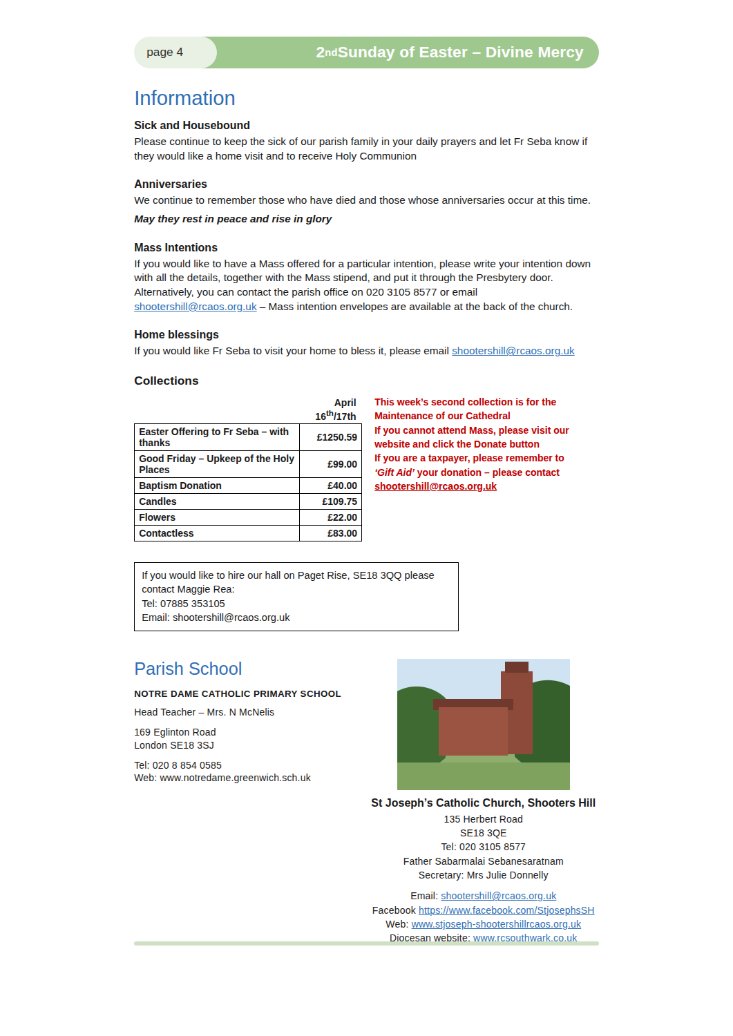page 4
2nd Sunday of Easter – Divine Mercy
Information
Sick and Housebound
Please continue to keep the sick of our parish family in your daily prayers and let Fr Seba know if they would like a home visit and to receive Holy Communion
Anniversaries
We continue to remember those who have died and those whose anniversaries occur at this time.
May they rest in peace and rise in glory
Mass Intentions
If you would like to have a Mass offered for a particular intention, please write your intention down with all the details, together with the Mass stipend, and put it through the Presbytery door. Alternatively, you can contact the parish office on 020 3105 8577 or email shootershill@rcaos.org.uk – Mass intention envelopes are available at the back of the church.
Home blessings
If you would like Fr Seba to visit your home to bless it, please email shootershill@rcaos.org.uk
Collections
| | April 16 th /17th |
| Easter Offering to Fr Seba – with thanks | £1250.59 |
| Good Friday – Upkeep of the Holy Places | £99.00 |
| Baptism Donation | £40.00 |
| Candles | £109.75 |
| Flowers | £22.00 |
| Contactless | £83.00 |
This week’s second collection is for the Maintenance of our Cathedral
If you cannot attend Mass, please visit our website and click the Donate button
If you are a taxpayer, please remember to ‘Gift Aid’ your donation – please contact shootershill@rcaos.org.uk
If you would like to hire our hall on Paget Rise, SE18 3QQ please contact Maggie Rea:
Tel: 07885 353105
Email: shootershill@rcaos.org.uk
Parish School
NOTRE DAME CATHOLIC PRIMARY SCHOOL
Head Teacher – Mrs. N McNelis
169 Eglinton Road
London SE18 3SJ
Tel: 020 8 854 0585
Web: www.notredame.greenwich.sch.uk
St Joseph’s Catholic Church, Shooters Hill
135 Herbert Road
SE18 3QE
Tel: 020 3105 8577
Father Sabarmalai Sebanesaratnam
Secretary: Mrs Julie Donnelly
Email: shootershill@rcaos.org.uk
Facebook https://www.facebook.com/StjosephsSH
Web: www.stjoseph-shootershillrcaos.org.uk
Diocesan website: www.rcsouthwark.co.uk